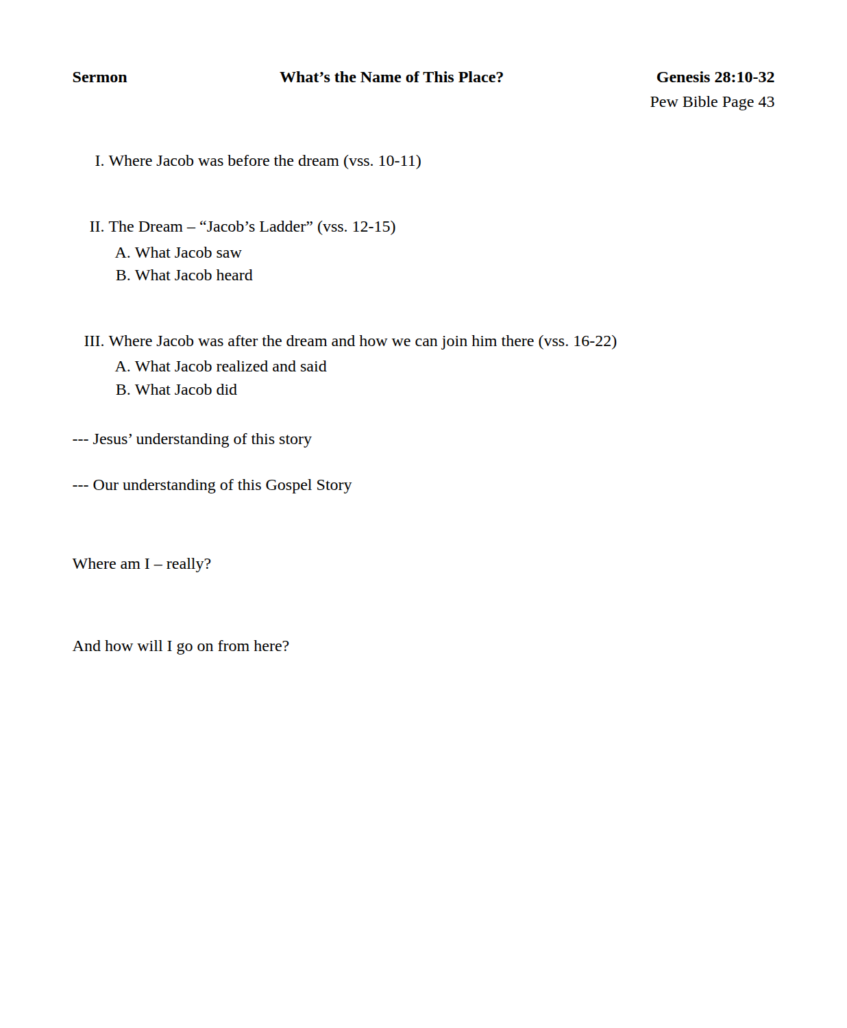Sermon What’s the Name of This Place? Genesis 28:10-32
Pew Bible Page 43
Where Jacob was before the dream (vss. 10-11)
The Dream – “Jacob’s Ladder” (vss. 12-15)
What Jacob saw
What Jacob heard
Where Jacob was after the dream and how we can join him there (vss. 16-22)
What Jacob realized and said
What Jacob did
--- Jesus’ understanding of this story
--- Our understanding of this Gospel Story
Where am I – really?
And how will I go on from here?